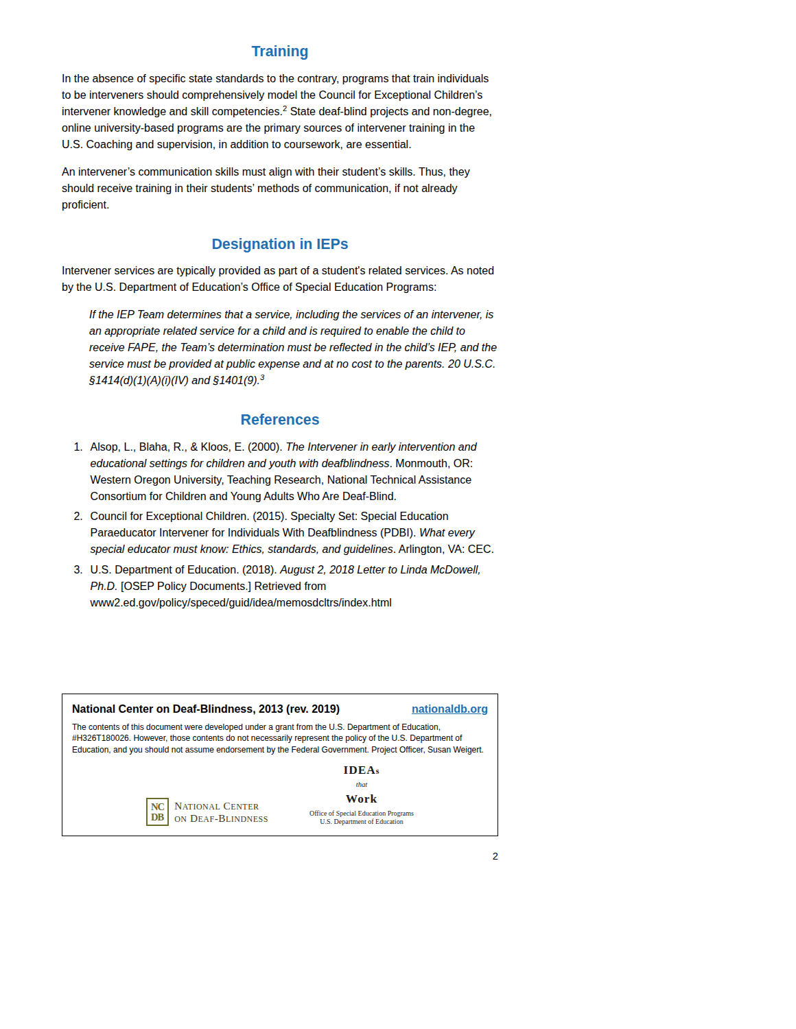Training
In the absence of specific state standards to the contrary, programs that train individuals to be interveners should comprehensively model the Council for Exceptional Children’s intervener knowledge and skill competencies.2 State deaf-blind projects and non-degree, online university-based programs are the primary sources of intervener training in the U.S. Coaching and supervision, in addition to coursework, are essential.
An intervener’s communication skills must align with their student’s skills. Thus, they should receive training in their students’ methods of communication, if not already proficient.
Designation in IEPs
Intervener services are typically provided as part of a student's related services. As noted by the U.S. Department of Education’s Office of Special Education Programs:
If the IEP Team determines that a service, including the services of an intervener, is an appropriate related service for a child and is required to enable the child to receive FAPE, the Team’s determination must be reflected in the child’s IEP, and the service must be provided at public expense and at no cost to the parents. 20 U.S.C. §1414(d)(1)(A)(i)(IV) and §1401(9).3
References
Alsop, L., Blaha, R., & Kloos, E. (2000). The Intervener in early intervention and educational settings for children and youth with deafblindness. Monmouth, OR: Western Oregon University, Teaching Research, National Technical Assistance Consortium for Children and Young Adults Who Are Deaf-Blind.
Council for Exceptional Children. (2015). Specialty Set: Special Education Paraeducator Intervener for Individuals With Deafblindness (PDBI). What every special educator must know: Ethics, standards, and guidelines. Arlington, VA: CEC.
U.S. Department of Education. (2018). August 2, 2018 Letter to Linda McDowell, Ph.D. [OSEP Policy Documents.] Retrieved from www2.ed.gov/policy/speced/guid/idea/memosdcltrs/index.html
National Center on Deaf-Blindness, 2013 (rev. 2019) nationaldb.org
The contents of this document were developed under a grant from the U.S. Department of Education, #H326T180026. However, those contents do not necessarily represent the policy of the U.S. Department of Education, and you should not assume endorsement by the Federal Government. Project Officer, Susan Weigert.
NC DB
NATIONAL CENTER
ON DEAF-BLINDNESS
IDEAs
that
Work
Office of Special Education Programs
U.S. Department of Education
2